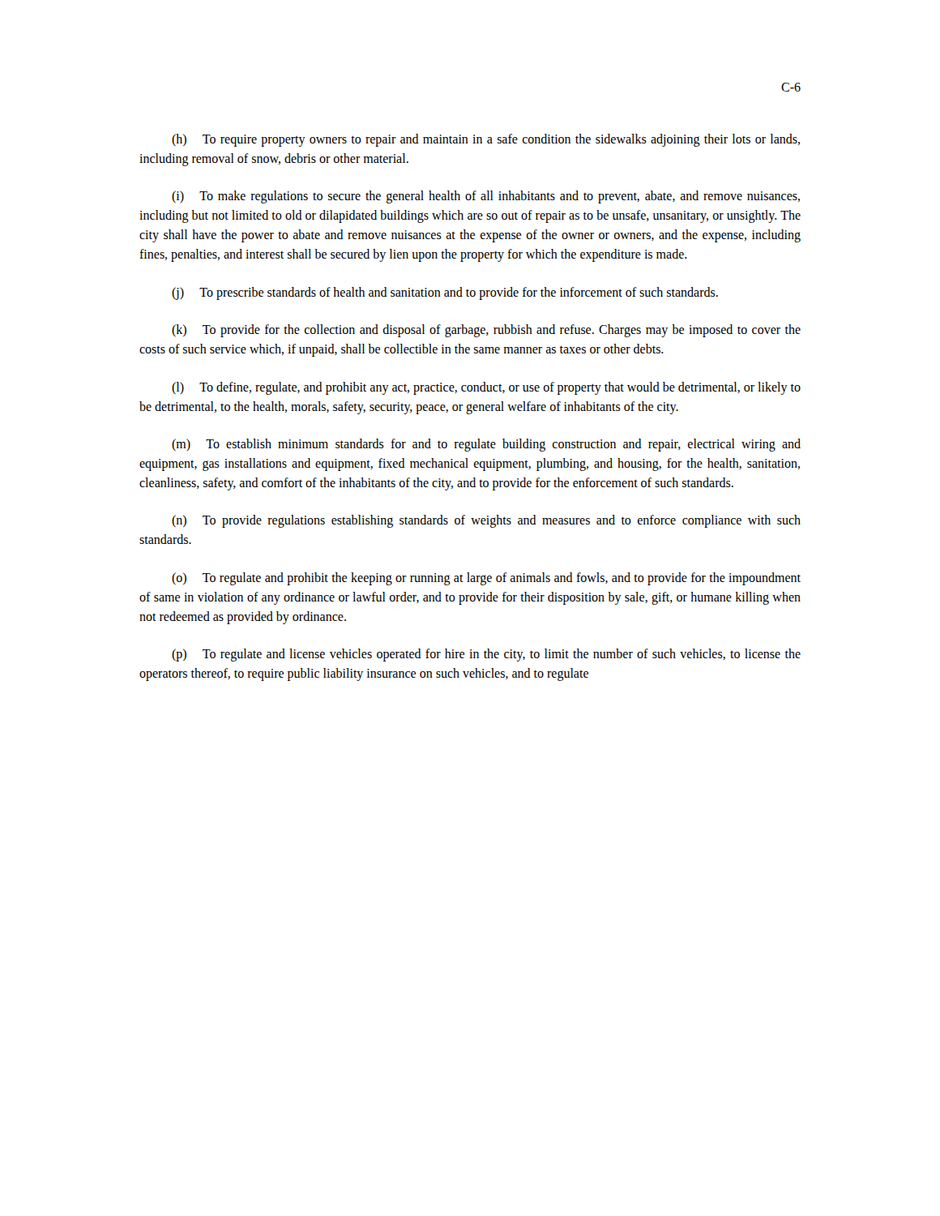C-6
(h) To require property owners to repair and maintain in a safe condition the sidewalks adjoining their lots or lands, including removal of snow, debris or other material.
(i) To make regulations to secure the general health of all inhabitants and to prevent, abate, and remove nuisances, including but not limited to old or dilapidated buildings which are so out of repair as to be unsafe, unsanitary, or unsightly. The city shall have the power to abate and remove nuisances at the expense of the owner or owners, and the expense, including fines, penalties, and interest shall be secured by lien upon the property for which the expenditure is made.
(j) To prescribe standards of health and sanitation and to provide for the inforcement of such standards.
(k) To provide for the collection and disposal of garbage, rubbish and refuse. Charges may be imposed to cover the costs of such service which, if unpaid, shall be collectible in the same manner as taxes or other debts.
(l) To define, regulate, and prohibit any act, practice, conduct, or use of property that would be detrimental, or likely to be detrimental, to the health, morals, safety, security, peace, or general welfare of inhabitants of the city.
(m) To establish minimum standards for and to regulate building construction and repair, electrical wiring and equipment, gas installations and equipment, fixed mechanical equipment, plumbing, and housing, for the health, sanitation, cleanliness, safety, and comfort of the inhabitants of the city, and to provide for the enforcement of such standards.
(n) To provide regulations establishing standards of weights and measures and to enforce compliance with such standards.
(o) To regulate and prohibit the keeping or running at large of animals and fowls, and to provide for the impoundment of same in violation of any ordinance or lawful order, and to provide for their disposition by sale, gift, or humane killing when not redeemed as provided by ordinance.
(p) To regulate and license vehicles operated for hire in the city, to limit the number of such vehicles, to license the operators thereof, to require public liability insurance on such vehicles, and to regulate